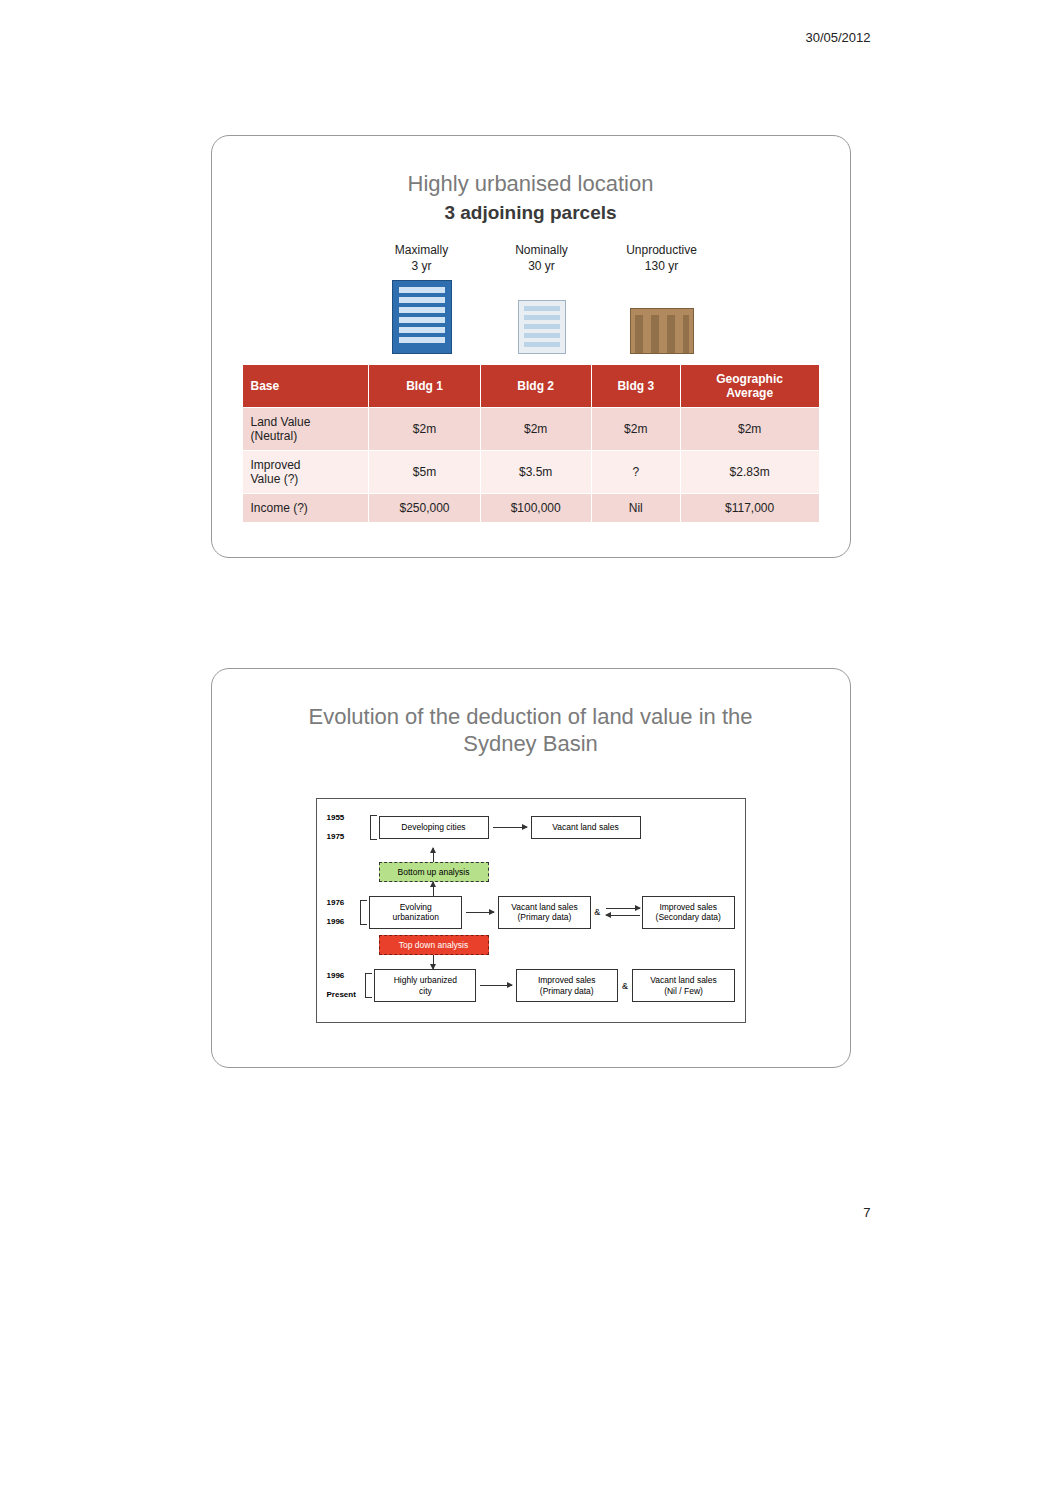30/05/2012
Highly urbanised location
3 adjoining parcels
Maximally
3 yr
Nominally
30 yr
Unproductive
130 yr
| Base | Bldg 1 | Bldg 2 | Bldg 3 | Geographic Average |
| --- | --- | --- | --- | --- |
| Land Value (Neutral) | $2m | $2m | $2m | $2m |
| Improved Value (?) | $5m | $3.5m | ? | $2.83m |
| Income (?) | $250,000 | $100,000 | Nil | $117,000 |
Evolution of the deduction of land value in the
Sydney Basin
1955
1975
Developing cities
Vacant land sales
Bottom up analysis
1976
1996
Evolving
urbanization
Vacant land sales
(Primary data)
&
Improved sales
(Secondary data)
Top down analysis
1996
Present
Highly urbanized
city
Improved sales
(Primary data)
&
Vacant land sales
(Nil / Few)
7